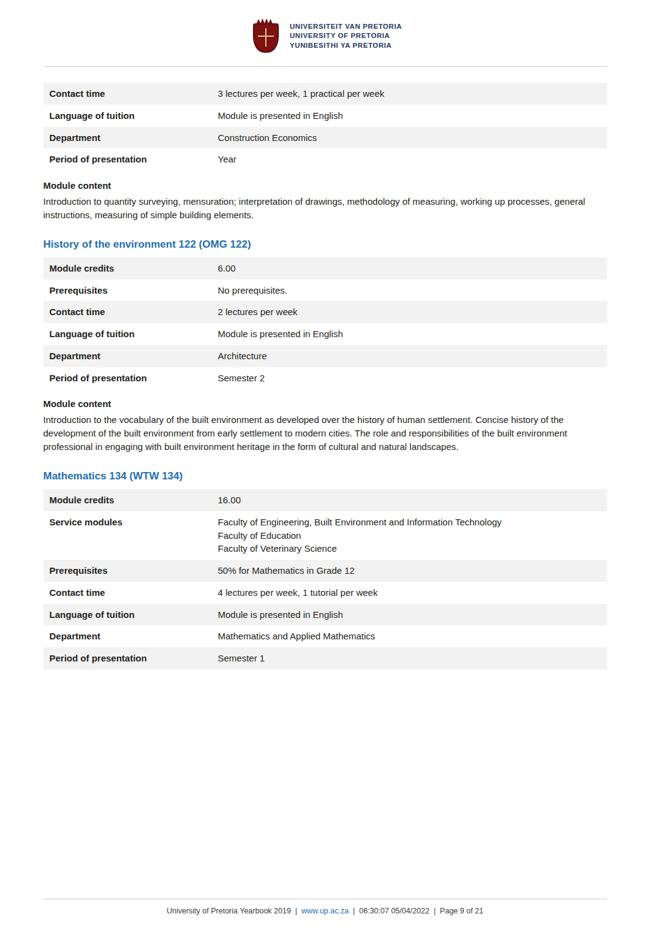UNIVERSITEIT VAN PRETORIA
UNIVERSITY OF PRETORIA
YUNIBESITHI YA PRETORIA
| Contact time | 3 lectures per week, 1 practical per week |
| Language of tuition | Module is presented in English |
| Department | Construction Economics |
| Period of presentation | Year |
Module content
Introduction to quantity surveying, mensuration; interpretation of drawings, methodology of measuring, working up processes, general instructions, measuring of simple building elements.
History of the environment 122 (OMG 122)
| Module credits | 6.00 |
| Prerequisites | No prerequisites. |
| Contact time | 2 lectures per week |
| Language of tuition | Module is presented in English |
| Department | Architecture |
| Period of presentation | Semester 2 |
Module content
Introduction to the vocabulary of the built environment as developed over the history of human settlement. Concise history of the development of the built environment from early settlement to modern cities. The role and responsibilities of the built environment professional in engaging with built environment heritage in the form of cultural and natural landscapes.
Mathematics 134 (WTW 134)
| Module credits | 16.00 |
| Service modules | Faculty of Engineering, Built Environment and Information Technology Faculty of Education Faculty of Veterinary Science |
| Prerequisites | 50% for Mathematics in Grade 12 |
| Contact time | 4 lectures per week, 1 tutorial per week |
| Language of tuition | Module is presented in English |
| Department | Mathematics and Applied Mathematics |
| Period of presentation | Semester 1 |
University of Pretoria Yearbook 2019 | www.up.ac.za | 06:30:07 05/04/2022 | Page 9 of 21